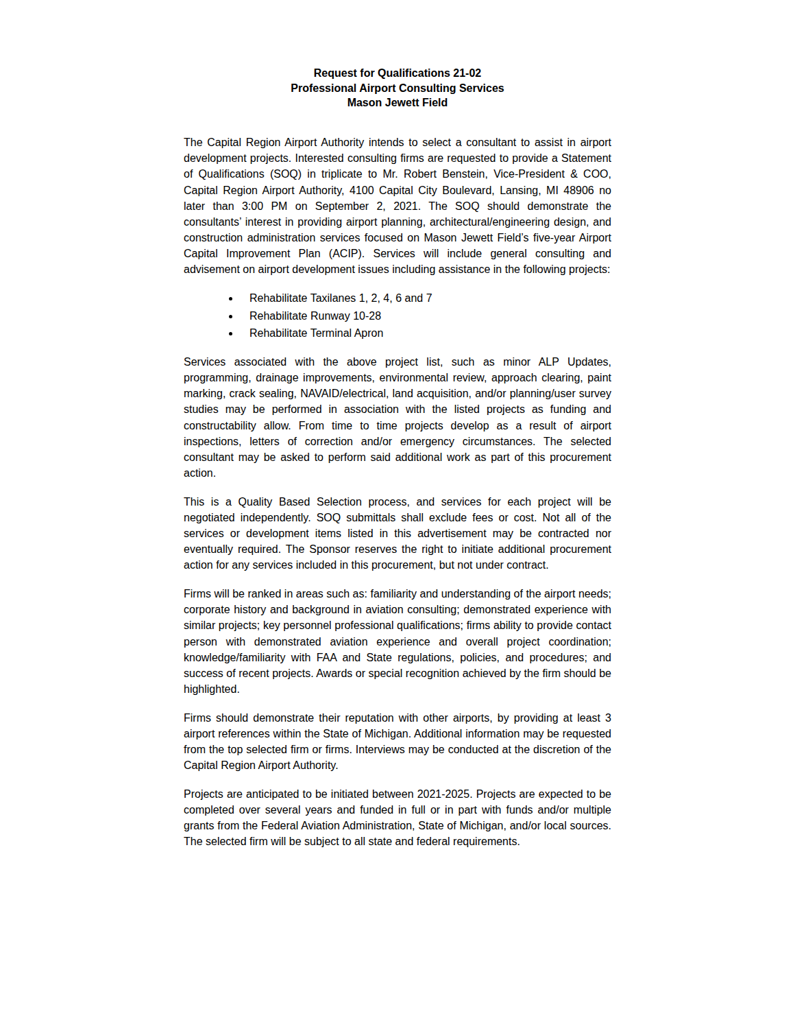Request for Qualifications 21-02 Professional Airport Consulting Services Mason Jewett Field
The Capital Region Airport Authority intends to select a consultant to assist in airport development projects. Interested consulting firms are requested to provide a Statement of Qualifications (SOQ) in triplicate to Mr. Robert Benstein, Vice-President & COO, Capital Region Airport Authority, 4100 Capital City Boulevard, Lansing, MI 48906 no later than 3:00 PM on September 2, 2021. The SOQ should demonstrate the consultants’ interest in providing airport planning, architectural/engineering design, and construction administration services focused on Mason Jewett Field’s five-year Airport Capital Improvement Plan (ACIP). Services will include general consulting and advisement on airport development issues including assistance in the following projects:
Rehabilitate Taxilanes 1, 2, 4, 6 and 7
Rehabilitate Runway 10-28
Rehabilitate Terminal Apron
Services associated with the above project list, such as minor ALP Updates, programming, drainage improvements, environmental review, approach clearing, paint marking, crack sealing, NAVAID/electrical, land acquisition, and/or planning/user survey studies may be performed in association with the listed projects as funding and constructability allow. From time to time projects develop as a result of airport inspections, letters of correction and/or emergency circumstances. The selected consultant may be asked to perform said additional work as part of this procurement action.
This is a Quality Based Selection process, and services for each project will be negotiated independently. SOQ submittals shall exclude fees or cost. Not all of the services or development items listed in this advertisement may be contracted nor eventually required. The Sponsor reserves the right to initiate additional procurement action for any services included in this procurement, but not under contract.
Firms will be ranked in areas such as: familiarity and understanding of the airport needs; corporate history and background in aviation consulting; demonstrated experience with similar projects; key personnel professional qualifications; firms ability to provide contact person with demonstrated aviation experience and overall project coordination; knowledge/familiarity with FAA and State regulations, policies, and procedures; and success of recent projects. Awards or special recognition achieved by the firm should be highlighted.
Firms should demonstrate their reputation with other airports, by providing at least 3 airport references within the State of Michigan. Additional information may be requested from the top selected firm or firms. Interviews may be conducted at the discretion of the Capital Region Airport Authority.
Projects are anticipated to be initiated between 2021-2025. Projects are expected to be completed over several years and funded in full or in part with funds and/or multiple grants from the Federal Aviation Administration, State of Michigan, and/or local sources. The selected firm will be subject to all state and federal requirements.